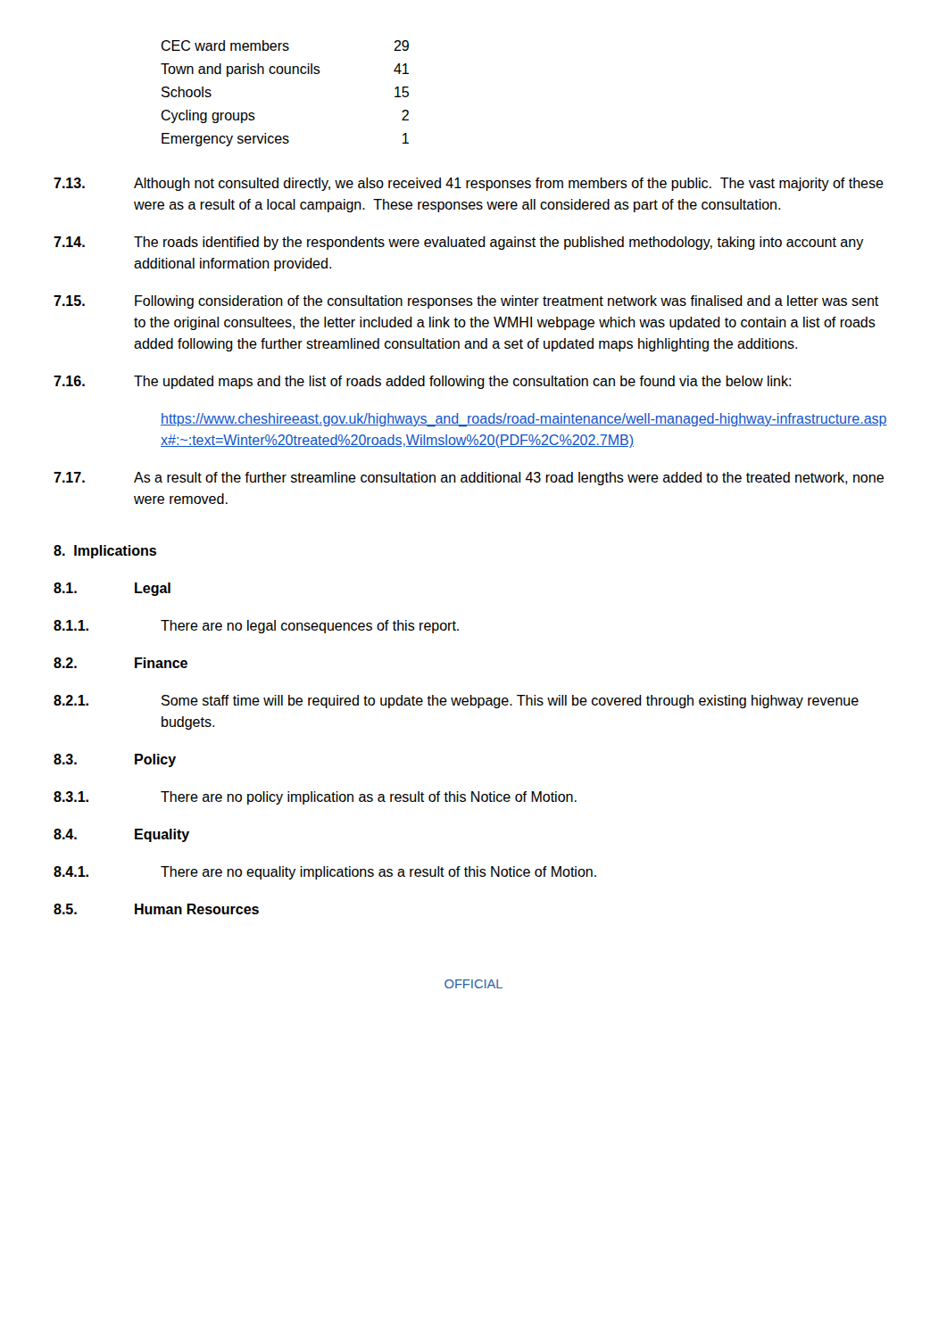| CEC ward members | 29 |
| Town and parish councils | 41 |
| Schools | 15 |
| Cycling groups | 2 |
| Emergency services | 1 |
7.13.
Although not consulted directly, we also received 41 responses from members of the public. The vast majority of these were as a result of a local campaign. These responses were all considered as part of the consultation.
7.14.
The roads identified by the respondents were evaluated against the published methodology, taking into account any additional information provided.
7.15.
Following consideration of the consultation responses the winter treatment network was finalised and a letter was sent to the original consultees, the letter included a link to the WMHI webpage which was updated to contain a list of roads added following the further streamlined consultation and a set of updated maps highlighting the additions.
7.16.
The updated maps and the list of roads added following the consultation can be found via the below link:
https://www.cheshireeast.gov.uk/highways_and_roads/road-maintenance/well-managed-highway-infrastructure.aspx#:~:text=Winter%20treated%20roads,Wilmslow%20(PDF%2C%202.7MB)
7.17.
As a result of the further streamline consultation an additional 43 road lengths were added to the treated network, none were removed.
8. Implications
8.1. Legal
8.1.1.
There are no legal consequences of this report.
8.2. Finance
8.2.1.
Some staff time will be required to update the webpage. This will be covered through existing highway revenue budgets.
8.3. Policy
8.3.1.
There are no policy implication as a result of this Notice of Motion.
8.4. Equality
8.4.1.
There are no equality implications as a result of this Notice of Motion.
8.5. Human Resources
OFFICIAL